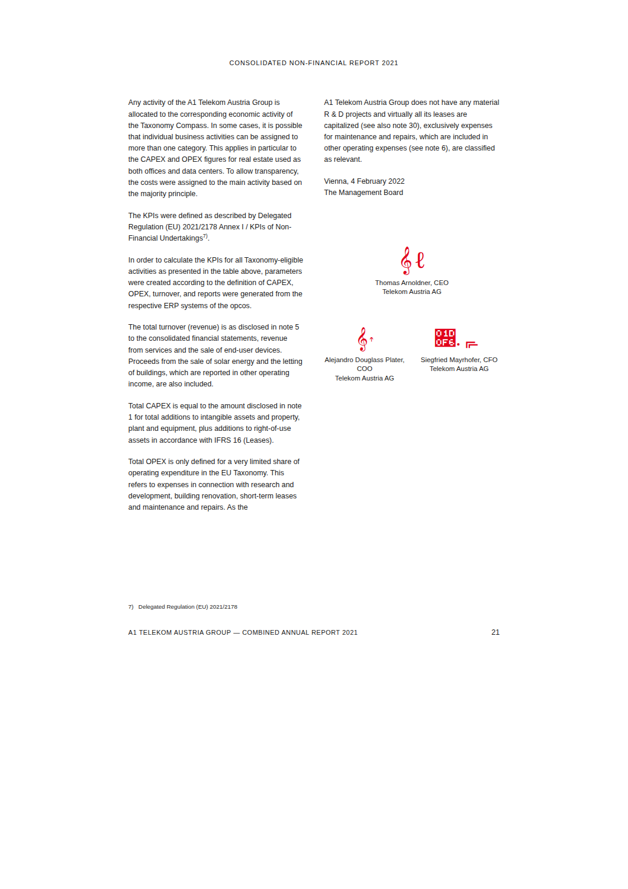Consolidated Non-Financial Report 2021
Any activity of the A1 Telekom Austria Group is allocated to the corresponding economic activity of the Taxonomy Compass. In some cases, it is possible that individual business activities can be assigned to more than one category. This applies in particular to the CAPEX and OPEX figures for real estate used as both offices and data centers. To allow transparency, the costs were assigned to the main activity based on the majority principle.
The KPIs were defined as described by Delegated Regulation (EU) 2021/2178 Annex I / KPIs of Non-Financial Undertakings7).
In order to calculate the KPIs for all Taxonomy-eligible activities as presented in the table above, parameters were created according to the definition of CAPEX, OPEX, turnover, and reports were generated from the respective ERP systems of the opcos.
The total turnover (revenue) is as disclosed in note 5 to the consolidated financial statements, revenue from services and the sale of end-user devices. Proceeds from the sale of solar energy and the letting of buildings, which are reported in other operating income, are also included.
Total CAPEX is equal to the amount disclosed in note 1 for total additions to intangible assets and property, plant and equipment, plus additions to right-of-use assets in accordance with IFRS 16 (Leases).
Total OPEX is only defined for a very limited share of operating expenditure in the EU Taxonomy. This refers to expenses in connection with research and development, building renovation, short-term leases and maintenance and repairs. As the
A1 Telekom Austria Group does not have any material R & D projects and virtually all its leases are capitalized (see also note 30), exclusively expenses for maintenance and repairs, which are included in other operating expenses (see note 6), are classified as relevant.
Vienna, 4 February 2022
The Management Board
𝄞 ℓ
Thomas Arnoldner, CEO
Telekom Austria AG
𝄞 𝃝
Alejandro Douglass Plater, COO
Telekom Austria AG
𝃶. 𝃦
Siegfried Mayrhofer, CFO
Telekom Austria AG
7) Delegated Regulation (EU) 2021/2178
A1 Telekom Austria Group — Combined Annual Report 2021 21